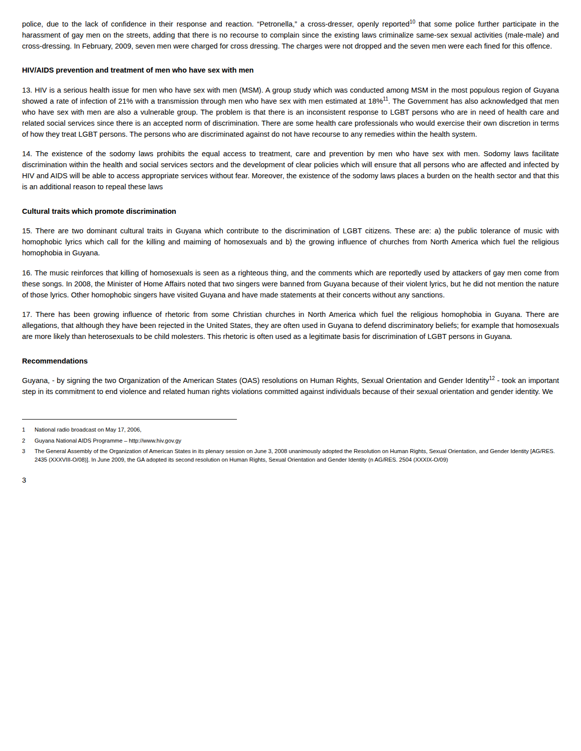police, due to the lack of confidence in their response and reaction. “Petronella,” a cross-dresser, openly reported10 that some police further participate in the harassment of gay men on the streets, adding that there is no recourse to complain since the existing laws criminalize same-sex sexual activities (male-male) and cross-dressing. In February, 2009, seven men were charged for cross dressing. The charges were not dropped and the seven men were each fined for this offence.
HIV/AIDS prevention and treatment of men who have sex with men
13. HIV is a serious health issue for men who have sex with men (MSM). A group study which was conducted among MSM in the most populous region of Guyana showed a rate of infection of 21% with a transmission through men who have sex with men estimated at 18%11. The Government has also acknowledged that men who have sex with men are also a vulnerable group. The problem is that there is an inconsistent response to LGBT persons who are in need of health care and related social services since there is an accepted norm of discrimination. There are some health care professionals who would exercise their own discretion in terms of how they treat LGBT persons. The persons who are discriminated against do not have recourse to any remedies within the health system.
14. The existence of the sodomy laws prohibits the equal access to treatment, care and prevention by men who have sex with men. Sodomy laws facilitate discrimination within the health and social services sectors and the development of clear policies which will ensure that all persons who are affected and infected by HIV and AIDS will be able to access appropriate services without fear. Moreover, the existence of the sodomy laws places a burden on the health sector and that this is an additional reason to repeal these laws
Cultural traits which promote discrimination
15. There are two dominant cultural traits in Guyana which contribute to the discrimination of LGBT citizens. These are: a) the public tolerance of music with homophobic lyrics which call for the killing and maiming of homosexuals and b) the growing influence of churches from North America which fuel the religious homophobia in Guyana.
16. The music reinforces that killing of homosexuals is seen as a righteous thing, and the comments which are reportedly used by attackers of gay men come from these songs. In 2008, the Minister of Home Affairs noted that two singers were banned from Guyana because of their violent lyrics, but he did not mention the nature of those lyrics. Other homophobic singers have visited Guyana and have made statements at their concerts without any sanctions.
17. There has been growing influence of rhetoric from some Christian churches in North America which fuel the religious homophobia in Guyana. There are allegations, that although they have been rejected in the United States, they are often used in Guyana to defend discriminatory beliefs; for example that homosexuals are more likely than heterosexuals to be child molesters. This rhetoric is often used as a legitimate basis for discrimination of LGBT persons in Guyana.
Recommendations
Guyana, - by signing the two Organization of the American States (OAS) resolutions on Human Rights, Sexual Orientation and Gender Identity12 - took an important step in its commitment to end violence and related human rights violations committed against individuals because of their sexual orientation and gender identity. We
National radio broadcast on May 17, 2006,
Guyana National AIDS Programme – http://www.hiv.gov.gy
The General Assembly of the Organization of American States in its plenary session on June 3, 2008 unanimously adopted the Resolution on Human Rights, Sexual Orientation, and Gender Identity [AG/RES. 2435 (XXXVIII-O/08)]. In June 2009, the GA adopted its second resolution on Human Rights, Sexual Orientation and Gender Identity (n AG/RES. 2504 (XXXIX-O/09)
3